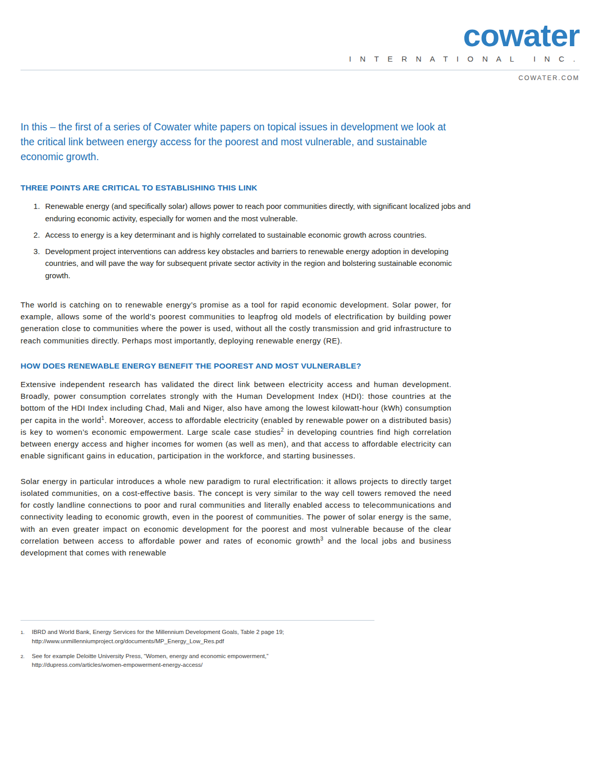C
cowater
I N T E R N A T I O N A L I N C .
COWATER.COM
In this – the first of a series of Cowater white papers on topical issues in development we look at the critical link between energy access for the poorest and most vulnerable, and sustainable economic growth.
Three points are critical to establishing this link
Renewable energy (and specifically solar) allows power to reach poor communities directly, with significant localized jobs and enduring economic activity, especially for women and the most vulnerable.
Access to energy is a key determinant and is highly correlated to sustainable economic growth across countries.
Development project interventions can address key obstacles and barriers to renewable energy adoption in developing countries, and will pave the way for subsequent private sector activity in the region and bolstering sustainable economic growth.
The world is catching on to renewable energy’s promise as a tool for rapid economic development. Solar power, for example, allows some of the world’s poorest communities to leapfrog old models of electrification by building power generation close to communities where the power is used, without all the costly transmission and grid infrastructure to reach communities directly. Perhaps most importantly, deploying renewable energy (RE).
How does renewable energy benefit the poorest and most vulnerable?
Extensive independent research has validated the direct link between electricity access and human development. Broadly, power consumption correlates strongly with the Human Development Index (HDI): those countries at the bottom of the HDI Index including Chad, Mali and Niger, also have among the lowest kilowatt-hour (kWh) consumption per capita in the world1. Moreover, access to affordable electricity (enabled by renewable power on a distributed basis) is key to women’s economic empowerment. Large scale case studies2 in developing countries find high correlation between energy access and higher incomes for women (as well as men), and that access to affordable electricity can enable significant gains in education, participation in the workforce, and starting businesses.
Solar energy in particular introduces a whole new paradigm to rural electrification: it allows projects to directly target isolated communities, on a cost-effective basis. The concept is very similar to the way cell towers removed the need for costly landline connections to poor and rural communities and literally enabled access to telecommunications and connectivity leading to economic growth, even in the poorest of communities. The power of solar energy is the same, with an even greater impact on economic development for the poorest and most vulnerable because of the clear correlation between access to affordable power and rates of economic growth3 and the local jobs and business development that comes with renewable
IBRD and World Bank, Energy Services for the Millennium Development Goals, Table 2 page 19;
http://www.unmillenniumproject.org/documents/MP_Energy_Low_Res.pdf
See for example Deloitte University Press, “Women, energy and economic empowerment,”
http://dupress.com/articles/women-empowerment-energy-access/